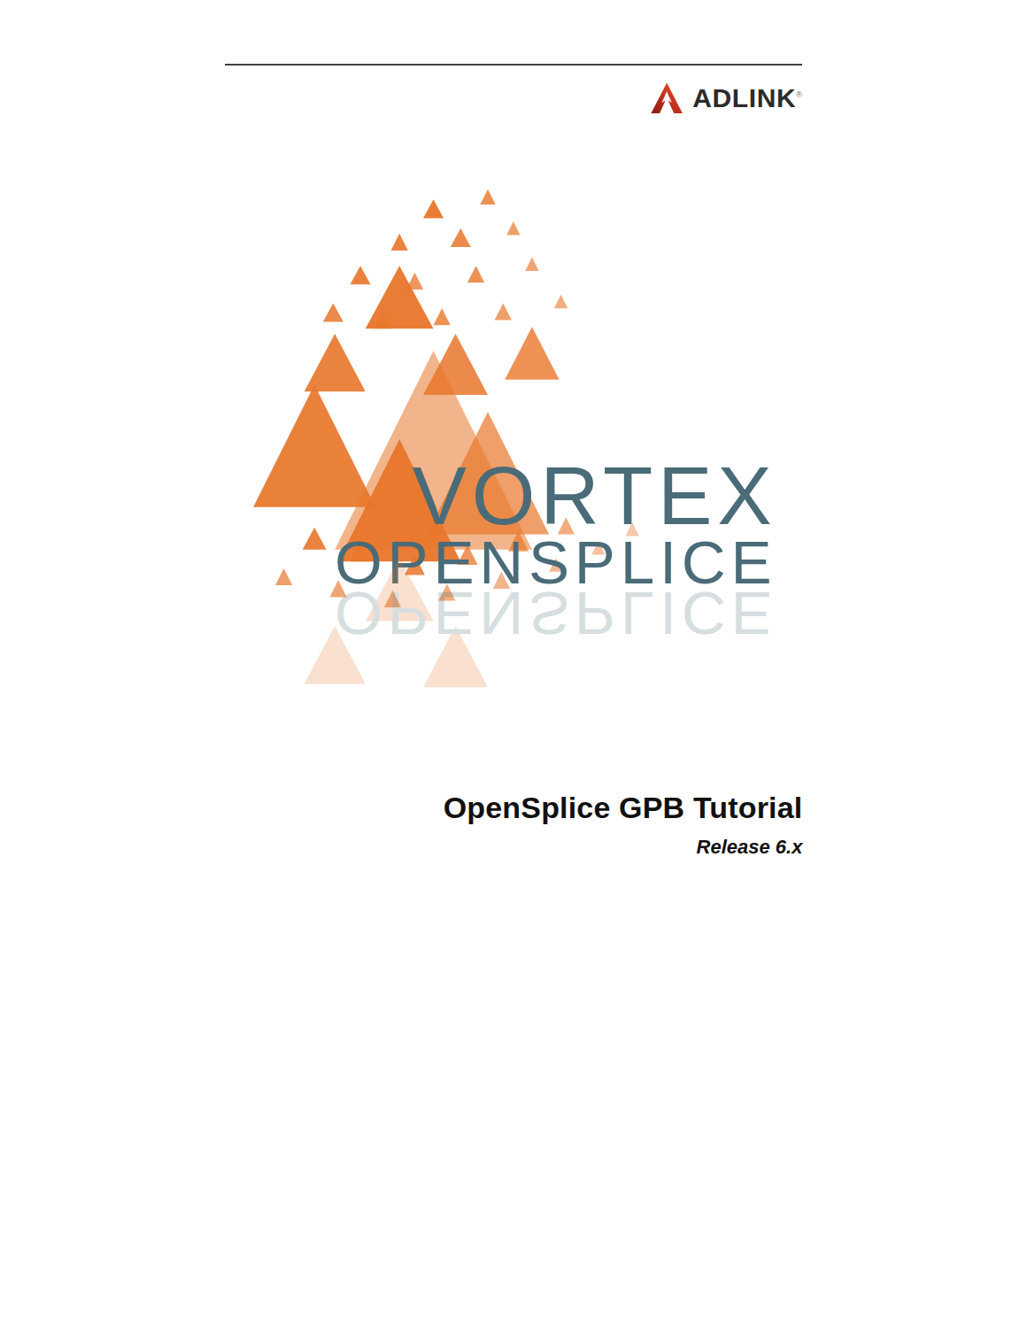ADLINK mark ADLINK®
Vortex OpenSplice Abstract composition of orange triangles of varying sizes above the stacked words VORTEX and OPENSPLICE, with a soft reflection beneath. VORTEX OPENSPLICE OPENSPLICE
OpenSplice GPB Tutorial
Release 6.x